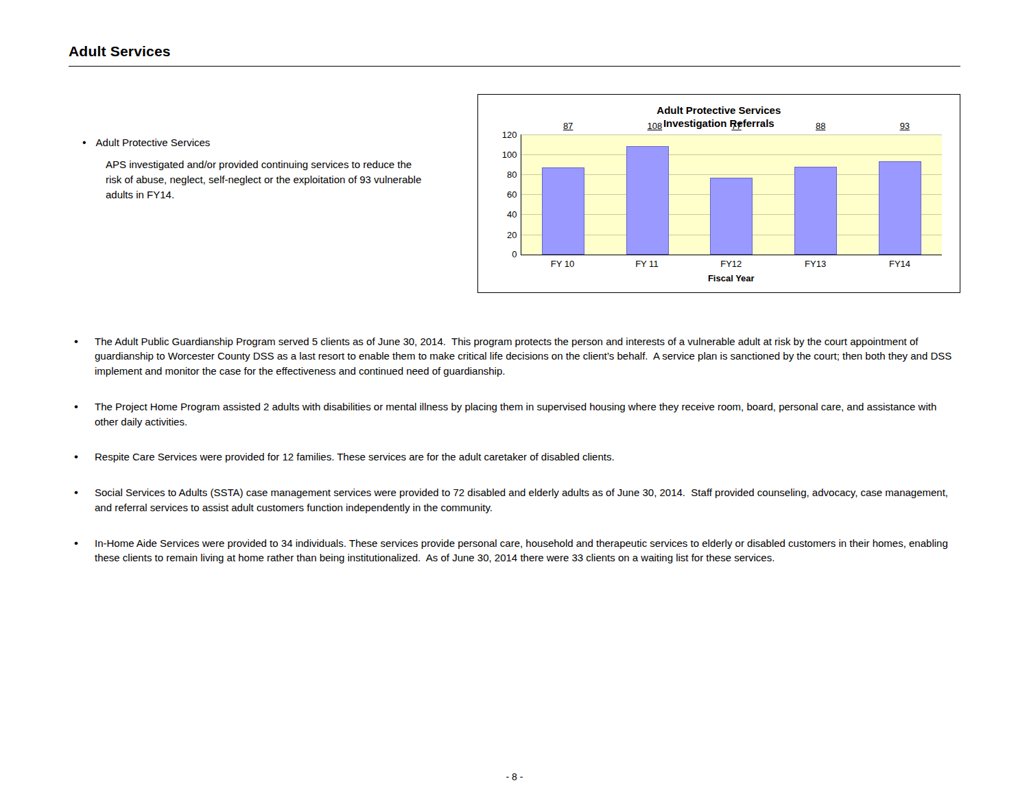Adult Services
• Adult Protective Services
APS investigated and/or provided continuing services to reduce the risk of abuse, neglect, self-neglect or the exploitation of 93 vulnerable adults in FY14.
Adult Protective Services
Investigation Referrals
120
100
80
60
40
20
0
87
108
77
88
93
FY 10
FY 11
FY12
FY13
FY14
Fiscal Year
The Adult Public Guardianship Program served 5 clients as of June 30, 2014. This program protects the person and interests of a vulnerable adult at risk by the court appointment of guardianship to Worcester County DSS as a last resort to enable them to make critical life decisions on the client’s behalf. A service plan is sanctioned by the court; then both they and DSS implement and monitor the case for the effectiveness and continued need of guardianship.
The Project Home Program assisted 2 adults with disabilities or mental illness by placing them in supervised housing where they receive room, board, personal care, and assistance with other daily activities.
Respite Care Services were provided for 12 families. These services are for the adult caretaker of disabled clients.
Social Services to Adults (SSTA) case management services were provided to 72 disabled and elderly adults as of June 30, 2014. Staff provided counseling, advocacy, case management, and referral services to assist adult customers function independently in the community.
In-Home Aide Services were provided to 34 individuals. These services provide personal care, household and therapeutic services to elderly or disabled customers in their homes, enabling these clients to remain living at home rather than being institutionalized. As of June 30, 2014 there were 33 clients on a waiting list for these services.
- 8 -